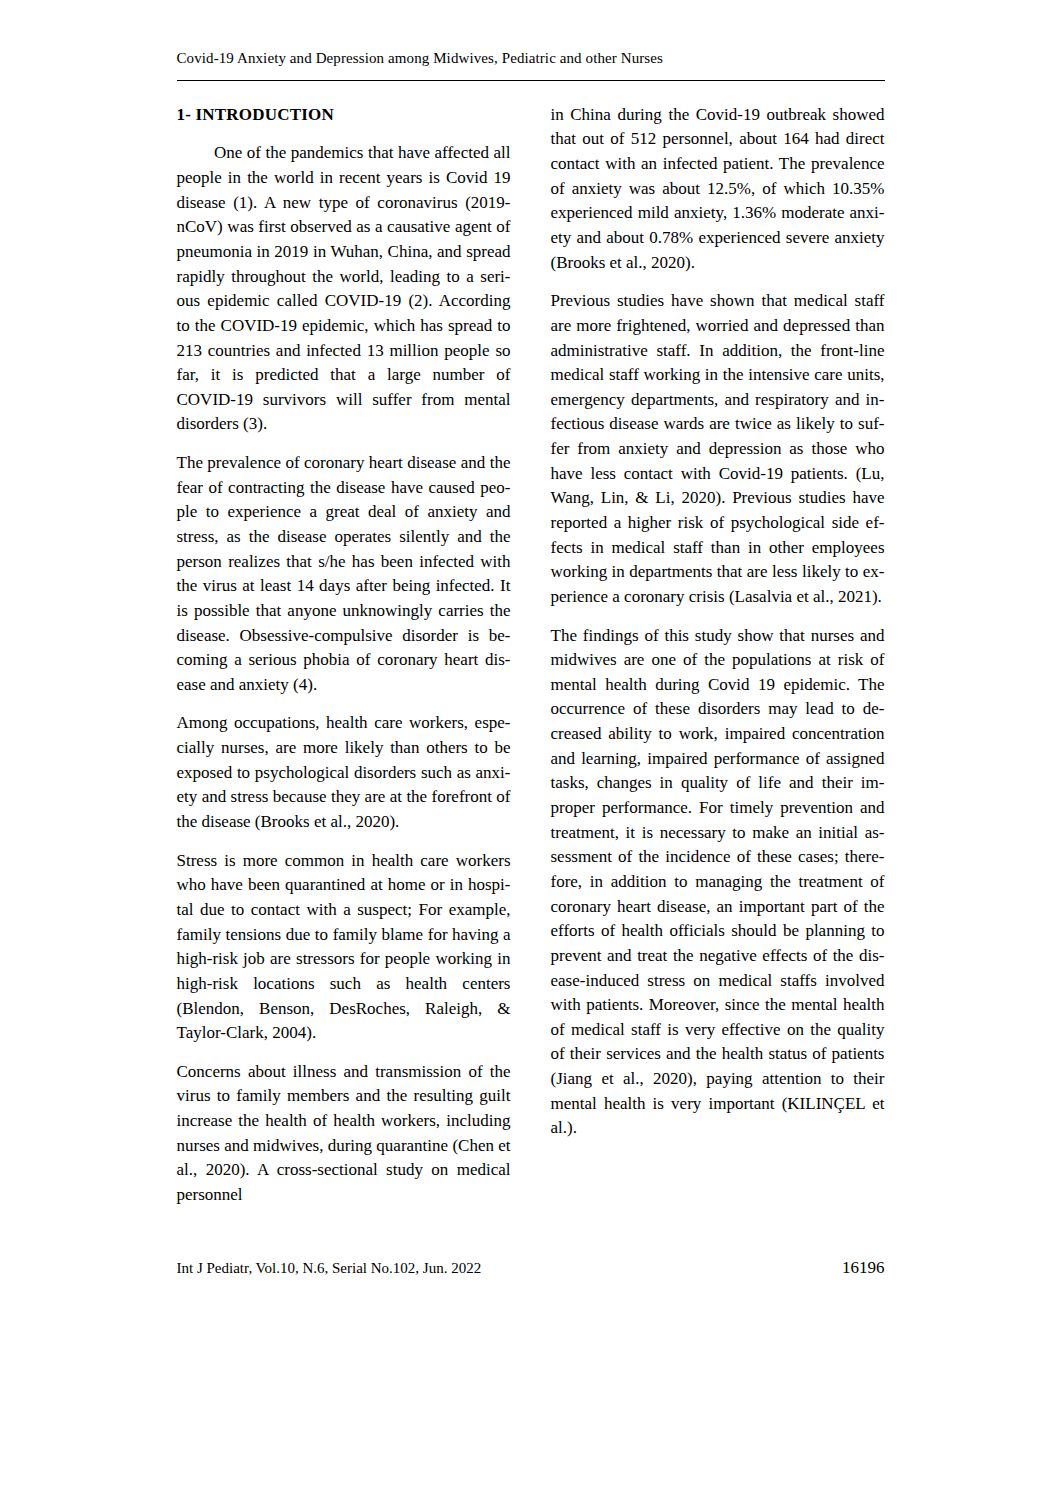Covid-19 Anxiety and Depression among Midwives, Pediatric and other Nurses
1- INTRODUCTION
One of the pandemics that have affected all people in the world in recent years is Covid 19 disease (1). A new type of coronavirus (2019-nCoV) was first observed as a causative agent of pneumonia in 2019 in Wuhan, China, and spread rapidly throughout the world, leading to a serious epidemic called COVID-19 (2). According to the COVID-19 epidemic, which has spread to 213 countries and infected 13 million people so far, it is predicted that a large number of COVID-19 survivors will suffer from mental disorders (3).
The prevalence of coronary heart disease and the fear of contracting the disease have caused people to experience a great deal of anxiety and stress, as the disease operates silently and the person realizes that s/he has been infected with the virus at least 14 days after being infected. It is possible that anyone unknowingly carries the disease. Obsessive-compulsive disorder is becoming a serious phobia of coronary heart disease and anxiety (4).
Among occupations, health care workers, especially nurses, are more likely than others to be exposed to psychological disorders such as anxiety and stress because they are at the forefront of the disease (Brooks et al., 2020).
Stress is more common in health care workers who have been quarantined at home or in hospital due to contact with a suspect; For example, family tensions due to family blame for having a high-risk job are stressors for people working in high-risk locations such as health centers (Blendon, Benson, DesRoches, Raleigh, & Taylor-Clark, 2004).
Concerns about illness and transmission of the virus to family members and the resulting guilt increase the health of health workers, including nurses and midwives, during quarantine (Chen et al., 2020). A cross-sectional study on medical personnel
in China during the Covid-19 outbreak showed that out of 512 personnel, about 164 had direct contact with an infected patient. The prevalence of anxiety was about 12.5%, of which 10.35% experienced mild anxiety, 1.36% moderate anxiety and about 0.78% experienced severe anxiety (Brooks et al., 2020).
Previous studies have shown that medical staff are more frightened, worried and depressed than administrative staff. In addition, the front-line medical staff working in the intensive care units, emergency departments, and respiratory and infectious disease wards are twice as likely to suffer from anxiety and depression as those who have less contact with Covid-19 patients. (Lu, Wang, Lin, & Li, 2020). Previous studies have reported a higher risk of psychological side effects in medical staff than in other employees working in departments that are less likely to experience a coronary crisis (Lasalvia et al., 2021).
The findings of this study show that nurses and midwives are one of the populations at risk of mental health during Covid 19 epidemic. The occurrence of these disorders may lead to decreased ability to work, impaired concentration and learning, impaired performance of assigned tasks, changes in quality of life and their improper performance. For timely prevention and treatment, it is necessary to make an initial assessment of the incidence of these cases; therefore, in addition to managing the treatment of coronary heart disease, an important part of the efforts of health officials should be planning to prevent and treat the negative effects of the disease-induced stress on medical staffs involved with patients. Moreover, since the mental health of medical staff is very effective on the quality of their services and the health status of patients (Jiang et al., 2020), paying attention to their mental health is very important (KILINÇEL et al.).
Int J Pediatr, Vol.10, N.6, Serial No.102, Jun. 2022
16196